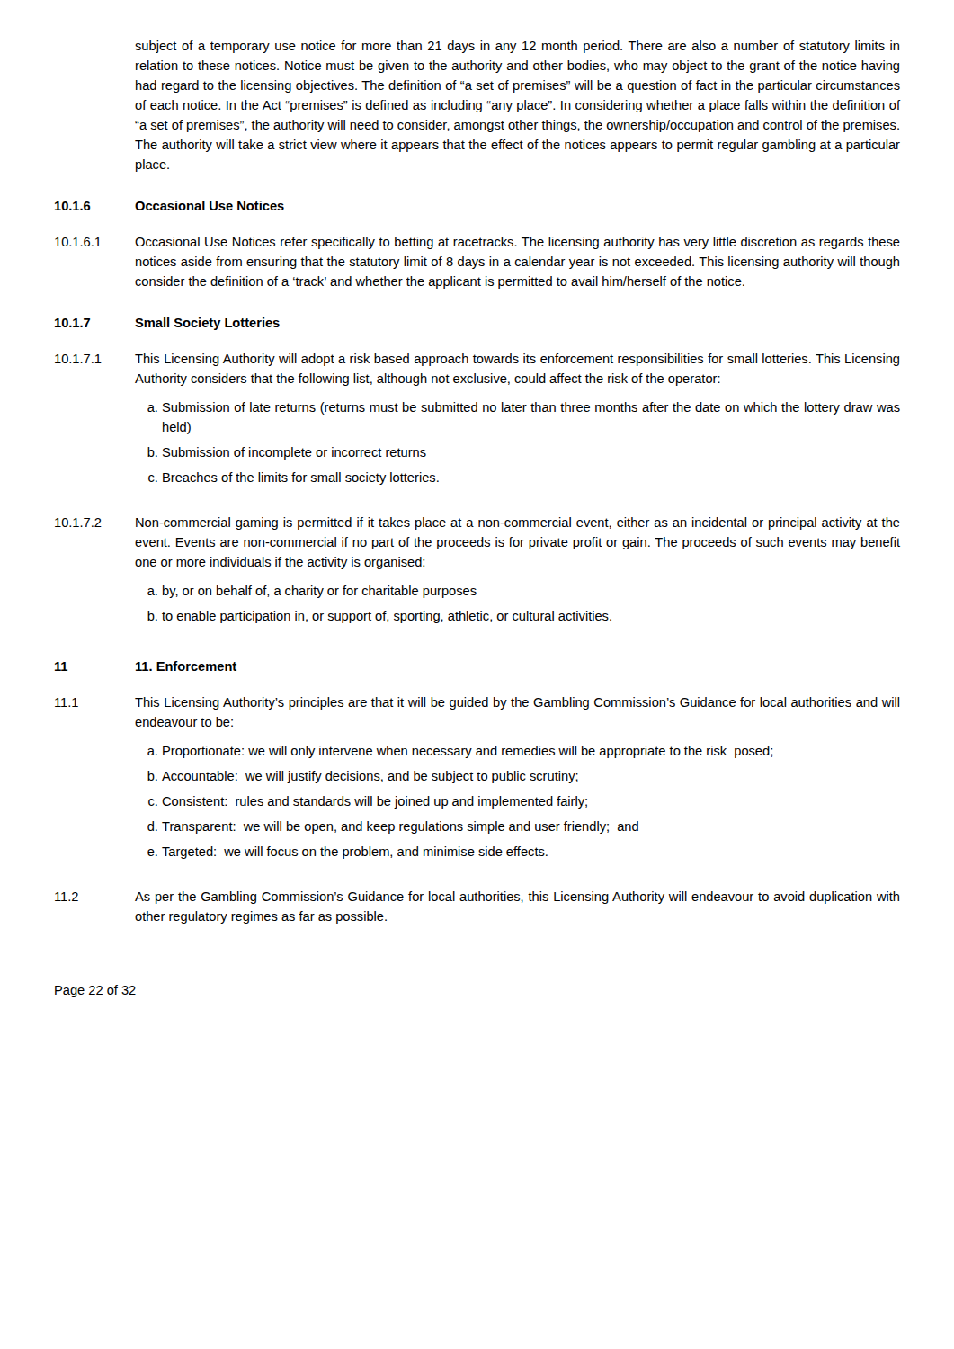subject of a temporary use notice for more than 21 days in any 12 month period. There are also a number of statutory limits in relation to these notices. Notice must be given to the authority and other bodies, who may object to the grant of the notice having had regard to the licensing objectives. The definition of “a set of premises” will be a question of fact in the particular circumstances of each notice. In the Act “premises” is defined as including “any place”. In considering whether a place falls within the definition of “a set of premises”, the authority will need to consider, amongst other things, the ownership/occupation and control of the premises. The authority will take a strict view where it appears that the effect of the notices appears to permit regular gambling at a particular place.
10.1.6
Occasional Use Notices
10.1.6.1
Occasional Use Notices refer specifically to betting at racetracks. The licensing authority has very little discretion as regards these notices aside from ensuring that the statutory limit of 8 days in a calendar year is not exceeded. This licensing authority will though consider the definition of a ‘track’ and whether the applicant is permitted to avail him/herself of the notice.
10.1.7
Small Society Lotteries
10.1.7.1
This Licensing Authority will adopt a risk based approach towards its enforcement responsibilities for small lotteries. This Licensing Authority considers that the following list, although not exclusive, could affect the risk of the operator:
Submission of late returns (returns must be submitted no later than three months after the date on which the lottery draw was held)
Submission of incomplete or incorrect returns
Breaches of the limits for small society lotteries.
10.1.7.2
Non-commercial gaming is permitted if it takes place at a non-commercial event, either as an incidental or principal activity at the event. Events are non-commercial if no part of the proceeds is for private profit or gain. The proceeds of such events may benefit one or more individuals if the activity is organised:
by, or on behalf of, a charity or for charitable purposes
to enable participation in, or support of, sporting, athletic, or cultural activities.
11
11. Enforcement
11.1
This Licensing Authority’s principles are that it will be guided by the Gambling Commission’s Guidance for local authorities and will endeavour to be:
Proportionate: we will only intervene when necessary and remedies will be appropriate to the risk posed;
Accountable: we will justify decisions, and be subject to public scrutiny;
Consistent: rules and standards will be joined up and implemented fairly;
Transparent: we will be open, and keep regulations simple and user friendly; and
Targeted: we will focus on the problem, and minimise side effects.
11.2
As per the Gambling Commission’s Guidance for local authorities, this Licensing Authority will endeavour to avoid duplication with other regulatory regimes as far as possible.
Page 22 of 32